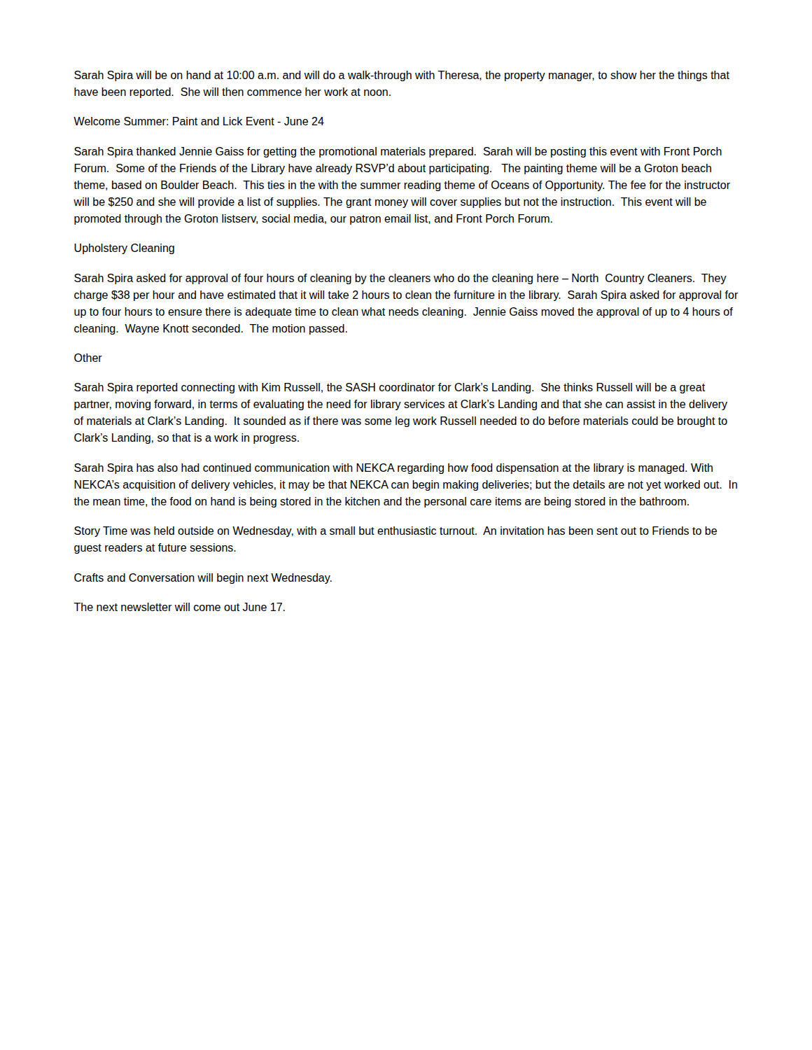Sarah Spira will be on hand at 10:00 a.m. and will do a walk-through with Theresa, the property manager, to show her the things that have been reported. She will then commence her work at noon.
Welcome Summer: Paint and Lick Event - June 24
Sarah Spira thanked Jennie Gaiss for getting the promotional materials prepared. Sarah will be posting this event with Front Porch Forum. Some of the Friends of the Library have already RSVP’d about participating. The painting theme will be a Groton beach theme, based on Boulder Beach. This ties in the with the summer reading theme of Oceans of Opportunity. The fee for the instructor will be $250 and she will provide a list of supplies. The grant money will cover supplies but not the instruction. This event will be promoted through the Groton listserv, social media, our patron email list, and Front Porch Forum.
Upholstery Cleaning
Sarah Spira asked for approval of four hours of cleaning by the cleaners who do the cleaning here – North Country Cleaners. They charge $38 per hour and have estimated that it will take 2 hours to clean the furniture in the library. Sarah Spira asked for approval for up to four hours to ensure there is adequate time to clean what needs cleaning. Jennie Gaiss moved the approval of up to 4 hours of cleaning. Wayne Knott seconded. The motion passed.
Other
Sarah Spira reported connecting with Kim Russell, the SASH coordinator for Clark’s Landing. She thinks Russell will be a great partner, moving forward, in terms of evaluating the need for library services at Clark’s Landing and that she can assist in the delivery of materials at Clark’s Landing. It sounded as if there was some leg work Russell needed to do before materials could be brought to Clark’s Landing, so that is a work in progress.
Sarah Spira has also had continued communication with NEKCA regarding how food dispensation at the library is managed. With NEKCA’s acquisition of delivery vehicles, it may be that NEKCA can begin making deliveries; but the details are not yet worked out. In the mean time, the food on hand is being stored in the kitchen and the personal care items are being stored in the bathroom.
Story Time was held outside on Wednesday, with a small but enthusiastic turnout. An invitation has been sent out to Friends to be guest readers at future sessions.
Crafts and Conversation will begin next Wednesday.
The next newsletter will come out June 17.